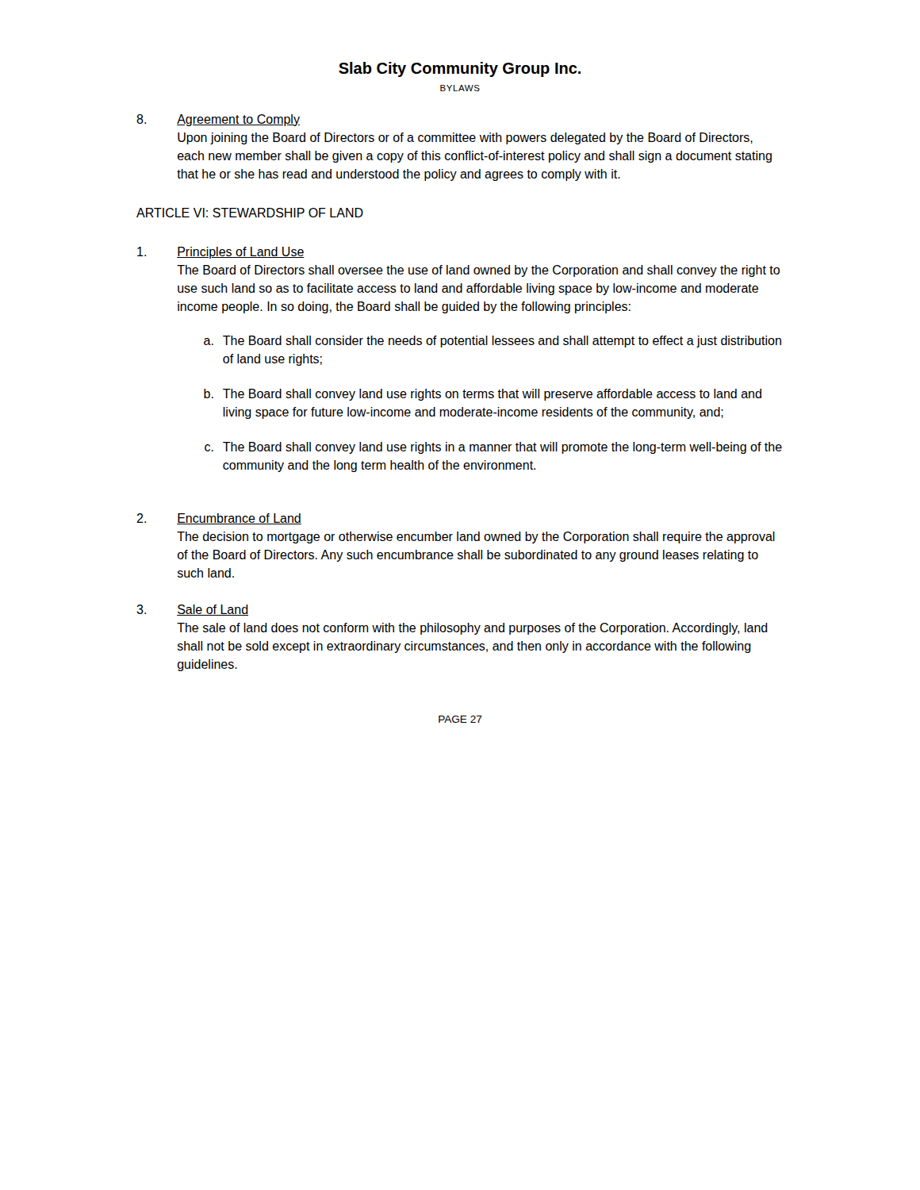Slab City Community Group Inc.
BYLAWS
8.
Agreement to Comply Upon joining the Board of Directors or of a committee with powers delegated by the Board of Directors, each new member shall be given a copy of this conflict-of-interest policy and shall sign a document stating that he or she has read and understood the policy and agrees to comply with it.
ARTICLE VI: STEWARDSHIP OF LAND
1.
Principles of Land Use The Board of Directors shall oversee the use of land owned by the Corporation and shall convey the right to use such land so as to facilitate access to land and affordable living space by low-income and moderate income people. In so doing, the Board shall be guided by the following principles:
The Board shall consider the needs of potential lessees and shall attempt to effect a just distribution of land use rights;
The Board shall convey land use rights on terms that will preserve affordable access to land and living space for future low-income and moderate-income residents of the community, and;
The Board shall convey land use rights in a manner that will promote the long-term well-being of the community and the long term health of the environment.
2.
Encumbrance of Land The decision to mortgage or otherwise encumber land owned by the Corporation shall require the approval of the Board of Directors. Any such encumbrance shall be subordinated to any ground leases relating to such land.
3.
Sale of Land The sale of land does not conform with the philosophy and purposes of the Corporation. Accordingly, land shall not be sold except in extraordinary circumstances, and then only in accordance with the following guidelines.
PAGE 27